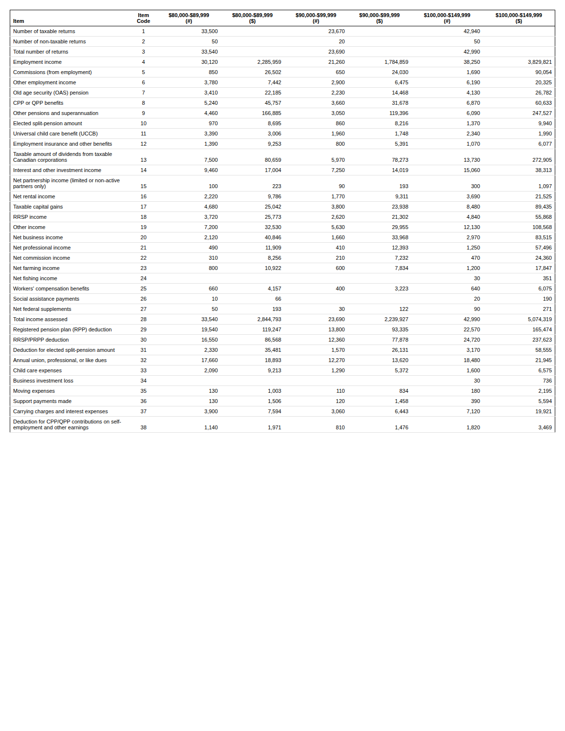| Item | Item Code | $80,000-$89,999 (#) | $80,000-$89,999 ($) | $90,000-$99,999 (#) | $90,000-$99,999 ($) | $100,000-$149,999 (#) | $100,000-$149,999 ($) |
| --- | --- | --- | --- | --- | --- | --- | --- |
| Number of taxable returns | 1 | 33,500 | | 23,670 | | 42,940 | |
| Number of non-taxable returns | 2 | 50 | | 20 | | 50 | |
| Total number of returns | 3 | 33,540 | | 23,690 | | 42,990 | |
| Employment income | 4 | 30,120 | 2,285,959 | 21,260 | 1,784,859 | 38,250 | 3,829,821 |
| Commissions (from employment) | 5 | 850 | 26,502 | 650 | 24,030 | 1,690 | 90,054 |
| Other employment income | 6 | 3,780 | 7,442 | 2,900 | 6,475 | 6,190 | 20,325 |
| Old age security (OAS) pension | 7 | 3,410 | 22,185 | 2,230 | 14,468 | 4,130 | 26,782 |
| CPP or QPP benefits | 8 | 5,240 | 45,757 | 3,660 | 31,678 | 6,870 | 60,633 |
| Other pensions and superannuation | 9 | 4,460 | 166,885 | 3,050 | 119,396 | 6,090 | 247,527 |
| Elected split-pension amount | 10 | 970 | 8,695 | 860 | 8,216 | 1,370 | 9,940 |
| Universal child care benefit (UCCB) | 11 | 3,390 | 3,006 | 1,960 | 1,748 | 2,340 | 1,990 |
| Employment insurance and other benefits | 12 | 1,390 | 9,253 | 800 | 5,391 | 1,070 | 6,077 |
| Taxable amount of dividends from taxable Canadian corporations | 13 | 7,500 | 80,659 | 5,970 | 78,273 | 13,730 | 272,905 |
| Interest and other investment income | 14 | 9,460 | 17,004 | 7,250 | 14,019 | 15,060 | 38,313 |
| Net partnership income (limited or non-active partners only) | 15 | 100 | 223 | 90 | 193 | 300 | 1,097 |
| Net rental income | 16 | 2,220 | 9,786 | 1,770 | 9,311 | 3,690 | 21,525 |
| Taxable capital gains | 17 | 4,680 | 25,042 | 3,800 | 23,938 | 8,480 | 89,435 |
| RRSP income | 18 | 3,720 | 25,773 | 2,620 | 21,302 | 4,840 | 55,868 |
| Other income | 19 | 7,200 | 32,530 | 5,630 | 29,955 | 12,130 | 108,568 |
| Net business income | 20 | 2,120 | 40,846 | 1,660 | 33,968 | 2,970 | 83,515 |
| Net professional income | 21 | 490 | 11,909 | 410 | 12,393 | 1,250 | 57,496 |
| Net commission income | 22 | 310 | 8,256 | 210 | 7,232 | 470 | 24,360 |
| Net farming income | 23 | 800 | 10,922 | 600 | 7,834 | 1,200 | 17,847 |
| Net fishing income | 24 | | | | | 30 | 351 |
| Workers' compensation benefits | 25 | 660 | 4,157 | 400 | 3,223 | 640 | 6,075 |
| Social assistance payments | 26 | 10 | 66 | | | 20 | 190 |
| Net federal supplements | 27 | 50 | 193 | 30 | 122 | 90 | 271 |
| Total income assessed | 28 | 33,540 | 2,844,793 | 23,690 | 2,239,927 | 42,990 | 5,074,319 |
| Registered pension plan (RPP) deduction | 29 | 19,540 | 119,247 | 13,800 | 93,335 | 22,570 | 165,474 |
| RRSP/PRPP deduction | 30 | 16,550 | 86,568 | 12,360 | 77,878 | 24,720 | 237,623 |
| Deduction for elected split-pension amount | 31 | 2,330 | 35,481 | 1,570 | 26,131 | 3,170 | 58,555 |
| Annual union, professional, or like dues | 32 | 17,660 | 18,893 | 12,270 | 13,620 | 18,480 | 21,945 |
| Child care expenses | 33 | 2,090 | 9,213 | 1,290 | 5,372 | 1,600 | 6,575 |
| Business investment loss | 34 | | | | | 30 | 736 |
| Moving expenses | 35 | 130 | 1,003 | 110 | 834 | 180 | 2,195 |
| Support payments made | 36 | 130 | 1,506 | 120 | 1,458 | 390 | 5,594 |
| Carrying charges and interest expenses | 37 | 3,900 | 7,594 | 3,060 | 6,443 | 7,120 | 19,921 |
| Deduction for CPP/QPP contributions on self-employment and other earnings | 38 | 1,140 | 1,971 | 810 | 1,476 | 1,820 | 3,469 |